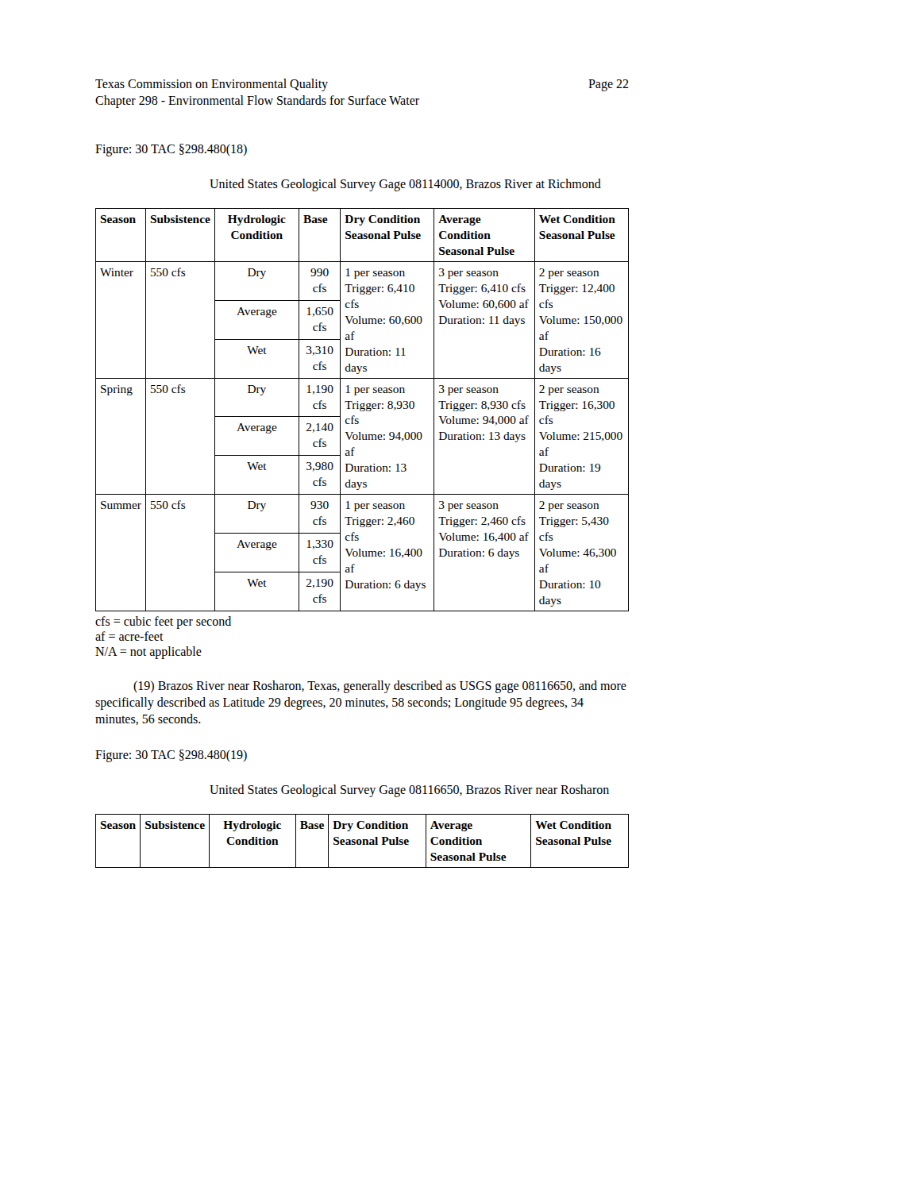Texas Commission on Environmental Quality
Chapter 298 - Environmental Flow Standards for Surface Water
Page 22
Figure: 30 TAC §298.480(18)
United States Geological Survey Gage 08114000, Brazos River at Richmond
| Season | Subsistence | Hydrologic Condition | Base | Dry Condition Seasonal Pulse | Average Condition Seasonal Pulse | Wet Condition Seasonal Pulse |
| --- | --- | --- | --- | --- | --- | --- |
| Winter | 550 cfs | Dry | 990 cfs | 1 per season Trigger: 6,410 cfs Volume: 60,600 af Duration: 11 days | 3 per season Trigger: 6,410 cfs Volume: 60,600 af Duration: 11 days | 2 per season Trigger: 12,400 cfs Volume: 150,000 af Duration: 16 days |
| Average | 1,650 cfs |
| Wet | 3,310 cfs |
| Spring | 550 cfs | Dry | 1,190 cfs | 1 per season Trigger: 8,930 cfs Volume: 94,000 af Duration: 13 days | 3 per season Trigger: 8,930 cfs Volume: 94,000 af Duration: 13 days | 2 per season Trigger: 16,300 cfs Volume: 215,000 af Duration: 19 days |
| Average | 2,140 cfs |
| Wet | 3,980 cfs |
| Summer | 550 cfs | Dry | 930 cfs | 1 per season Trigger: 2,460 cfs Volume: 16,400 af Duration: 6 days | 3 per season Trigger: 2,460 cfs Volume: 16,400 af Duration: 6 days | 2 per season Trigger: 5,430 cfs Volume: 46,300 af Duration: 10 days |
| Average | 1,330 cfs |
| Wet | 2,190 cfs |
cfs = cubic feet per second
af = acre-feet
N/A = not applicable
(19) Brazos River near Rosharon, Texas, generally described as USGS gage 08116650, and more specifically described as Latitude 29 degrees, 20 minutes, 58 seconds; Longitude 95 degrees, 34 minutes, 56 seconds.
Figure: 30 TAC §298.480(19)
United States Geological Survey Gage 08116650, Brazos River near Rosharon
| Season | Subsistence | Hydrologic Condition | Base | Dry Condition Seasonal Pulse | Average Condition Seasonal Pulse | Wet Condition Seasonal Pulse |
| --- | --- | --- | --- | --- | --- | --- |